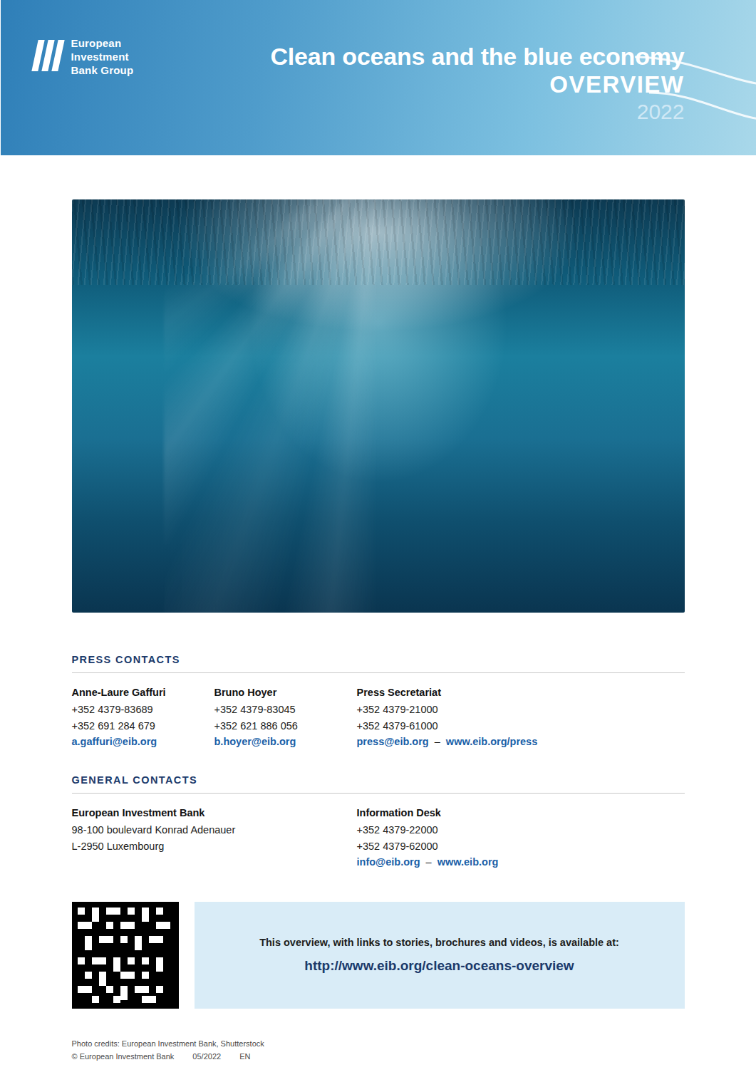European
Investment
Bank Group
Clean oceans and the blue economy
OVERVIEW
2022
Press contacts
Anne-Laure Gaffuri
+352 4379-83689
+352 691 284 679
a.gaffuri@eib.org
Bruno Hoyer
+352 4379-83045
+352 621 886 056
b.hoyer@eib.org
Press Secretariat
+352 4379-21000
+352 4379-61000
press@eib.org – www.eib.org/press
General contacts
European Investment Bank
98-100 boulevard Konrad Adenauer
L-2950 Luxembourg
Information Desk
+352 4379-22000
+352 4379-62000
info@eib.org – www.eib.org
This overview, with links to stories, brochures and videos, is available at:
http://www.eib.org/clean-oceans-overview
Photo credits: European Investment Bank, Shutterstock
© European Investment Bank 05/2022 EN